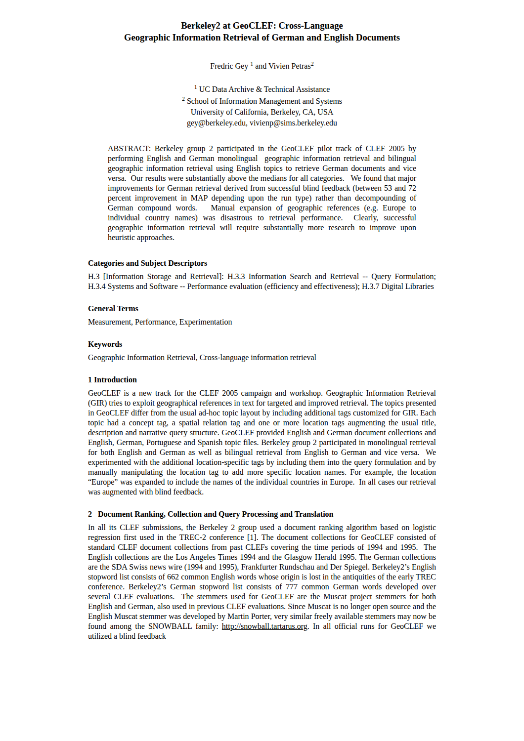Berkeley2 at GeoCLEF: Cross-Language
Geographic Information Retrieval of German and English Documents
Fredric Gey 1 and Vivien Petras2
1 UC Data Archive & Technical Assistance
2 School of Information Management and Systems
University of California, Berkeley, CA, USA
gey@berkeley.edu, vivienp@sims.berkeley.edu
ABSTRACT: Berkeley group 2 participated in the GeoCLEF pilot track of CLEF 2005 by performing English and German monolingual geographic information retrieval and bilingual geographic information retrieval using English topics to retrieve German documents and vice versa. Our results were substantially above the medians for all categories. We found that major improvements for German retrieval derived from successful blind feedback (between 53 and 72 percent improvement in MAP depending upon the run type) rather than decompounding of German compound words. Manual expansion of geographic references (e.g. Europe to individual country names) was disastrous to retrieval performance. Clearly, successful geographic information retrieval will require substantially more research to improve upon heuristic approaches.
Categories and Subject Descriptors
H.3 [Information Storage and Retrieval]: H.3.3 Information Search and Retrieval -- Query Formulation; H.3.4 Systems and Software -- Performance evaluation (efficiency and effectiveness); H.3.7 Digital Libraries
General Terms
Measurement, Performance, Experimentation
Keywords
Geographic Information Retrieval, Cross-language information retrieval
1 Introduction
GeoCLEF is a new track for the CLEF 2005 campaign and workshop. Geographic Information Retrieval (GIR) tries to exploit geographical references in text for targeted and improved retrieval. The topics presented in GeoCLEF differ from the usual ad-hoc topic layout by including additional tags customized for GIR. Each topic had a concept tag, a spatial relation tag and one or more location tags augmenting the usual title, description and narrative query structure. GeoCLEF provided English and German document collections and English, German, Portuguese and Spanish topic files. Berkeley group 2 participated in monolingual retrieval for both English and German as well as bilingual retrieval from English to German and vice versa. We experimented with the additional location-specific tags by including them into the query formulation and by manually manipulating the location tag to add more specific location names. For example, the location “Europe” was expanded to include the names of the individual countries in Europe. In all cases our retrieval was augmented with blind feedback.
2 Document Ranking, Collection and Query Processing and Translation
In all its CLEF submissions, the Berkeley 2 group used a document ranking algorithm based on logistic regression first used in the TREC-2 conference [1]. The document collections for GeoCLEF consisted of standard CLEF document collections from past CLEFs covering the time periods of 1994 and 1995. The English collections are the Los Angeles Times 1994 and the Glasgow Herald 1995. The German collections are the SDA Swiss news wire (1994 and 1995), Frankfurter Rundschau and Der Spiegel. Berkeley2’s English stopword list consists of 662 common English words whose origin is lost in the antiquities of the early TREC conference. Berkeley2’s German stopword list consists of 777 common German words developed over several CLEF evaluations. The stemmers used for GeoCLEF are the Muscat project stemmers for both English and German, also used in previous CLEF evaluations. Since Muscat is no longer open source and the English Muscat stemmer was developed by Martin Porter, very similar freely available stemmers may now be found among the SNOWBALL family: http://snowball.tartarus.org. In all official runs for GeoCLEF we utilized a blind feedback